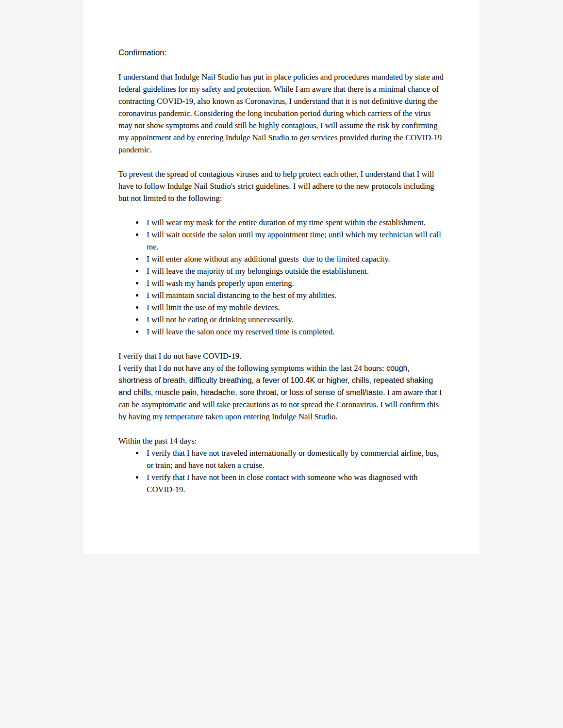Confirmation:
I understand that Indulge Nail Studio has put in place policies and procedures mandated by state and federal guidelines for my safety and protection. While I am aware that there is a minimal chance of contracting COVID-19, also known as Coronavirus, I understand that it is not definitive during the coronavirus pandemic. Considering the long incubation period during which carriers of the virus may not show symptoms and could still be highly contagious, I will assume the risk by confirming my appointment and by entering Indulge Nail Studio to get services provided during the COVID-19 pandemic.
To prevent the spread of contagious viruses and to help protect each other, I understand that I will have to follow Indulge Nail Studio's strict guidelines. I will adhere to the new protocols including but not limited to the following:
I will wear my mask for the entire duration of my time spent within the establishment.
I will wait outside the salon until my appointment time; until which my technician will call me.
I will enter alone without any additional guests due to the limited capacity.
I will leave the majority of my belongings outside the establishment.
I will wash my hands properly upon entering.
I will maintain social distancing to the best of my abilities.
I will limit the use of my mobile devices.
I will not be eating or drinking unnecessarily.
I will leave the salon once my reserved time is completed.
I verify that I do not have COVID-19.
I verify that I do not have any of the following symptoms within the last 24 hours: cough, shortness of breath, difficulty breathing, a fever of 100.4K or higher, chills, repeated shaking and chills, muscle pain, headache, sore throat, or loss of sense of smell/taste. I am aware that I can be asymptomatic and will take precautions as to not spread the Coronavirus. I will confirm this by having my temperature taken upon entering Indulge Nail Studio.
Within the past 14 days:
I verify that I have not traveled internationally or domestically by commercial airline, bus, or train; and have not taken a cruise.
I verify that I have not been in close contact with someone who was diagnosed with COVID-19.